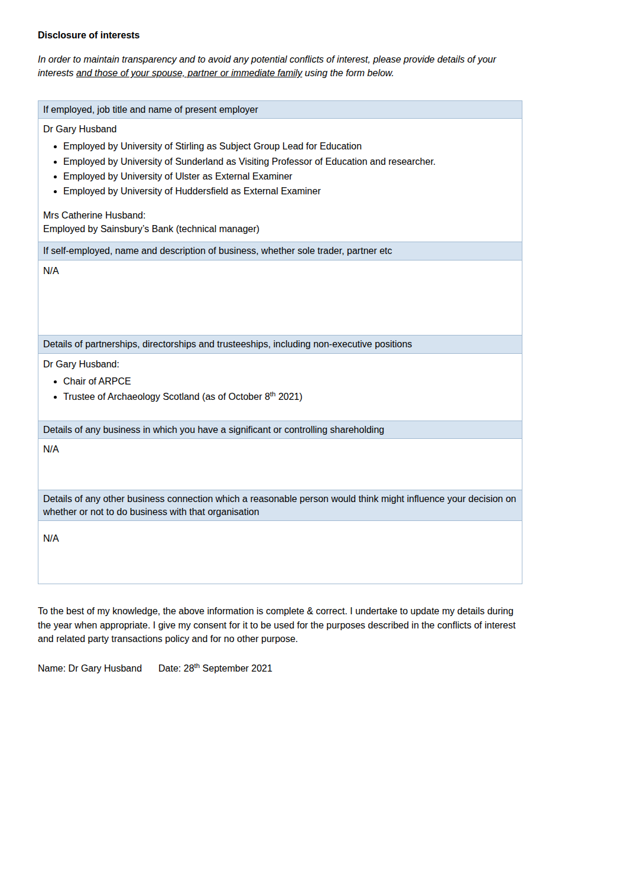Disclosure of interests
In order to maintain transparency and to avoid any potential conflicts of interest, please provide details of your interests and those of your spouse, partner or immediate family using the form below.
| If employed, job title and name of present employer |
| --- |
| Dr Gary Husband Employed by University of Stirling as Subject Group Lead for Education Employed by University of Sunderland as Visiting Professor of Education and researcher. Employed by University of Ulster as External Examiner Employed by University of Huddersfield as External Examiner Mrs Catherine Husband: Employed by Sainsbury’s Bank (technical manager) |
| If self-employed, name and description of business, whether sole trader, partner etc |
| N/A |
| Details of partnerships, directorships and trusteeships, including non-executive positions |
| Dr Gary Husband: Chair of ARPCE Trustee of Archaeology Scotland (as of October 8 th 2021) |
| Details of any business in which you have a significant or controlling shareholding |
| N/A |
| Details of any other business connection which a reasonable person would think might influence your decision on whether or not to do business with that organisation |
| N/A |
To the best of my knowledge, the above information is complete & correct. I undertake to update my details during the year when appropriate. I give my consent for it to be used for the purposes described in the conflicts of interest and related party transactions policy and for no other purpose.
Name: Dr Gary HusbandDate: 28th September 2021